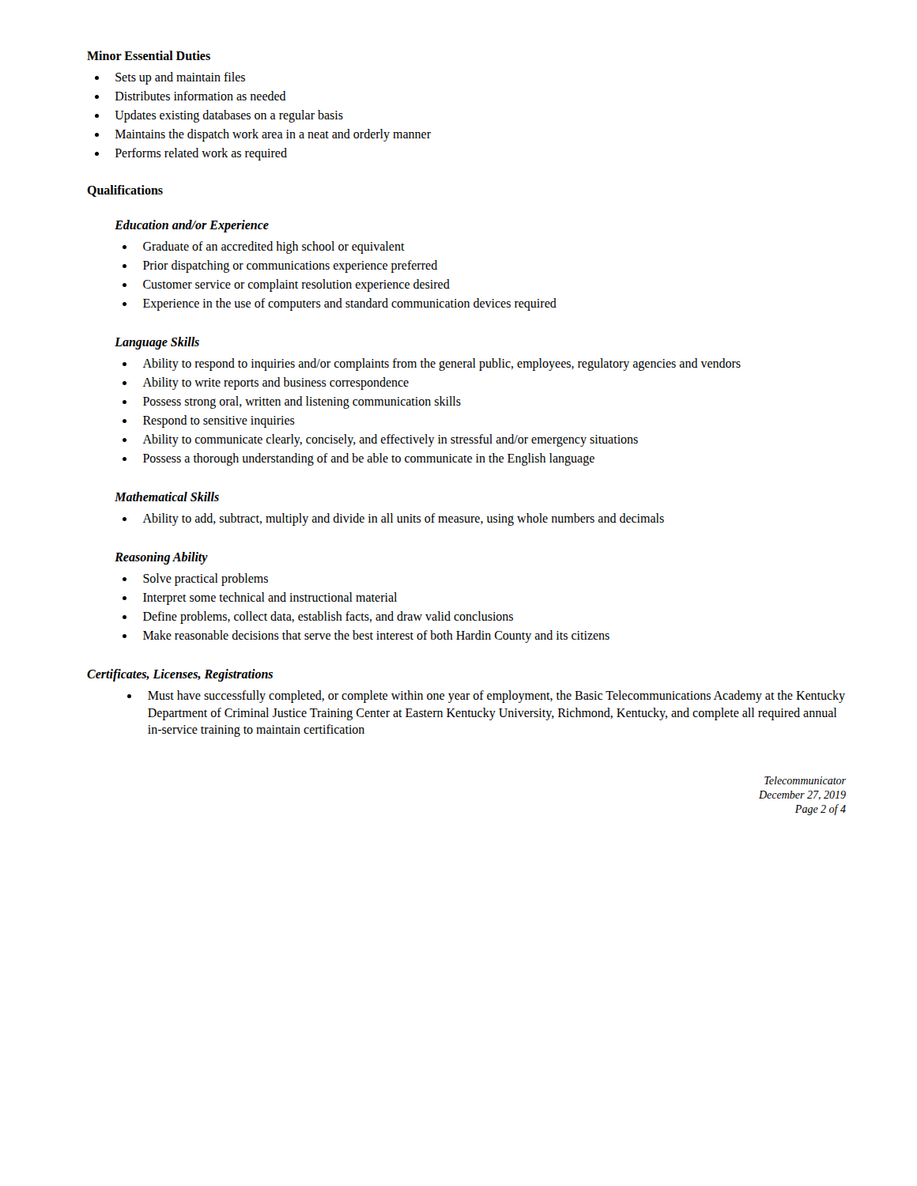Minor Essential Duties
Sets up and maintain files
Distributes information as needed
Updates existing databases on a regular basis
Maintains the dispatch work area in a neat and orderly manner
Performs related work as required
Qualifications
Education and/or Experience
Graduate of an accredited high school or equivalent
Prior dispatching or communications experience preferred
Customer service or complaint resolution experience desired
Experience in the use of computers and standard communication devices required
Language Skills
Ability to respond to inquiries and/or complaints from the general public, employees, regulatory agencies and vendors
Ability to write reports and business correspondence
Possess strong oral, written and listening communication skills
Respond to sensitive inquiries
Ability to communicate clearly, concisely, and effectively in stressful and/or emergency situations
Possess a thorough understanding of and be able to communicate in the English language
Mathematical Skills
Ability to add, subtract, multiply and divide in all units of measure, using whole numbers and decimals
Reasoning Ability
Solve practical problems
Interpret some technical and instructional material
Define problems, collect data, establish facts, and draw valid conclusions
Make reasonable decisions that serve the best interest of both Hardin County and its citizens
Certificates, Licenses, Registrations
Must have successfully completed, or complete within one year of employment, the Basic Telecommunications Academy at the Kentucky Department of Criminal Justice Training Center at Eastern Kentucky University, Richmond, Kentucky, and complete all required annual in-service training to maintain certification
Telecommunicator
December 27, 2019
Page 2 of 4